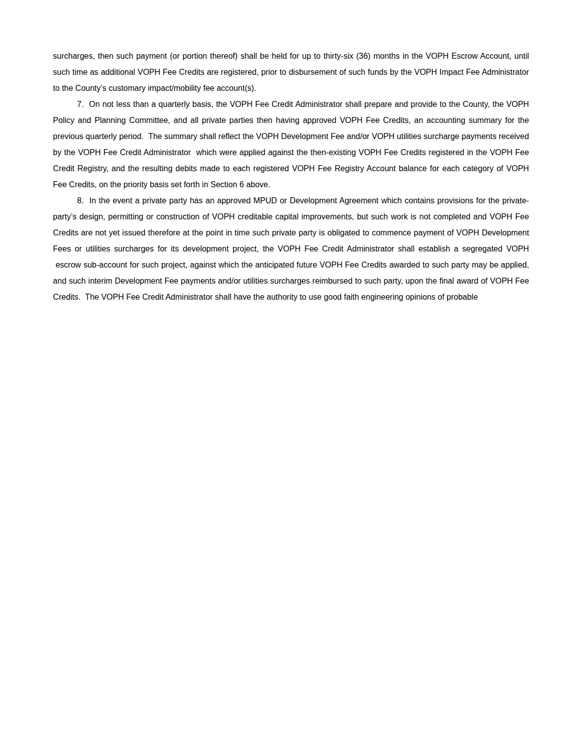surcharges, then such payment (or portion thereof) shall be held for up to thirty-six (36) months in the VOPH Escrow Account, until such time as additional VOPH Fee Credits are registered, prior to disbursement of such funds by the VOPH Impact Fee Administrator to the County’s customary impact/mobility fee account(s).
7. On not less than a quarterly basis, the VOPH Fee Credit Administrator shall prepare and provide to the County, the VOPH Policy and Planning Committee, and all private parties then having approved VOPH Fee Credits, an accounting summary for the previous quarterly period. The summary shall reflect the VOPH Development Fee and/or VOPH utilities surcharge payments received by the VOPH Fee Credit Administrator which were applied against the then-existing VOPH Fee Credits registered in the VOPH Fee Credit Registry, and the resulting debits made to each registered VOPH Fee Registry Account balance for each category of VOPH Fee Credits, on the priority basis set forth in Section 6 above.
8. In the event a private party has an approved MPUD or Development Agreement which contains provisions for the private-party’s design, permitting or construction of VOPH creditable capital improvements, but such work is not completed and VOPH Fee Credits are not yet issued therefore at the point in time such private party is obligated to commence payment of VOPH Development Fees or utilities surcharges for its development project, the VOPH Fee Credit Administrator shall establish a segregated VOPH escrow sub-account for such project, against which the anticipated future VOPH Fee Credits awarded to such party may be applied, and such interim Development Fee payments and/or utilities surcharges reimbursed to such party, upon the final award of VOPH Fee Credits. The VOPH Fee Credit Administrator shall have the authority to use good faith engineering opinions of probable